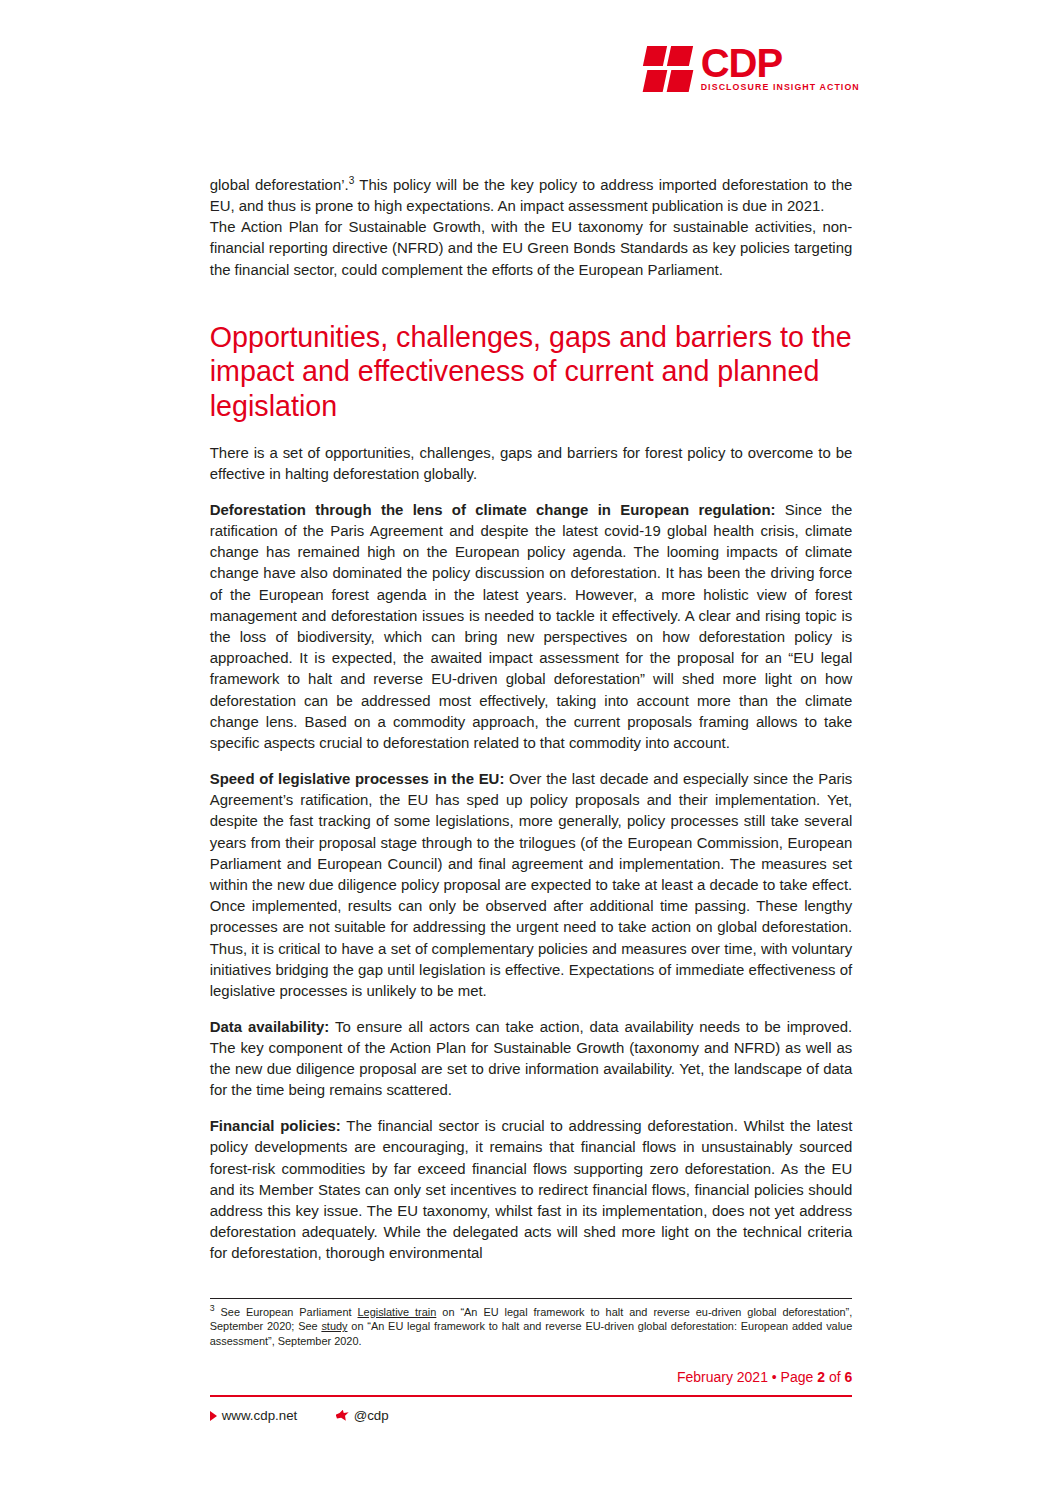CDP
DISCLOSURE INSIGHT ACTION
global deforestation’.3 This policy will be the key policy to address imported deforestation to the EU, and thus is prone to high expectations. An impact assessment publication is due in 2021.
The Action Plan for Sustainable Growth, with the EU taxonomy for sustainable activities, non-financial reporting directive (NFRD) and the EU Green Bonds Standards as key policies targeting the financial sector, could complement the efforts of the European Parliament.
Opportunities, challenges, gaps and barriers to the impact and effectiveness of current and planned legislation
There is a set of opportunities, challenges, gaps and barriers for forest policy to overcome to be effective in halting deforestation globally.
Deforestation through the lens of climate change in European regulation: Since the ratification of the Paris Agreement and despite the latest covid-19 global health crisis, climate change has remained high on the European policy agenda. The looming impacts of climate change have also dominated the policy discussion on deforestation. It has been the driving force of the European forest agenda in the latest years. However, a more holistic view of forest management and deforestation issues is needed to tackle it effectively. A clear and rising topic is the loss of biodiversity, which can bring new perspectives on how deforestation policy is approached. It is expected, the awaited impact assessment for the proposal for an “EU legal framework to halt and reverse EU-driven global deforestation” will shed more light on how deforestation can be addressed most effectively, taking into account more than the climate change lens. Based on a commodity approach, the current proposals framing allows to take specific aspects crucial to deforestation related to that commodity into account.
Speed of legislative processes in the EU: Over the last decade and especially since the Paris Agreement’s ratification, the EU has sped up policy proposals and their implementation. Yet, despite the fast tracking of some legislations, more generally, policy processes still take several years from their proposal stage through to the trilogues (of the European Commission, European Parliament and European Council) and final agreement and implementation. The measures set within the new due diligence policy proposal are expected to take at least a decade to take effect. Once implemented, results can only be observed after additional time passing. These lengthy processes are not suitable for addressing the urgent need to take action on global deforestation. Thus, it is critical to have a set of complementary policies and measures over time, with voluntary initiatives bridging the gap until legislation is effective. Expectations of immediate effectiveness of legislative processes is unlikely to be met.
Data availability: To ensure all actors can take action, data availability needs to be improved. The key component of the Action Plan for Sustainable Growth (taxonomy and NFRD) as well as the new due diligence proposal are set to drive information availability. Yet, the landscape of data for the time being remains scattered.
Financial policies: The financial sector is crucial to addressing deforestation. Whilst the latest policy developments are encouraging, it remains that financial flows in unsustainably sourced forest-risk commodities by far exceed financial flows supporting zero deforestation. As the EU and its Member States can only set incentives to redirect financial flows, financial policies should address this key issue. The EU taxonomy, whilst fast in its implementation, does not yet address deforestation adequately. While the delegated acts will shed more light on the technical criteria for deforestation, thorough environmental
3 See European Parliament Legislative train on “An EU legal framework to halt and reverse eu-driven global deforestation”, September 2020; See study on “An EU legal framework to halt and reverse EU-driven global deforestation: European added value assessment”, September 2020.
February 2021 • Page 2 of 6
www.cdp.net @cdp